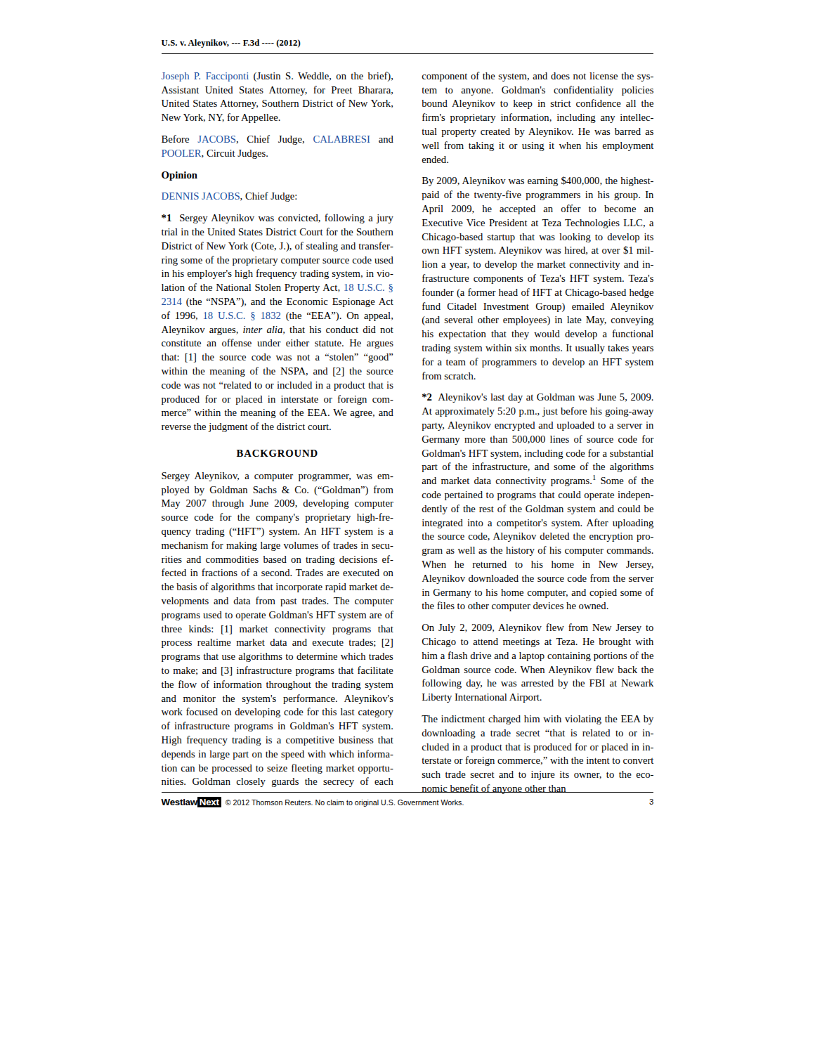U.S. v. Aleynikov, --- F.3d ---- (2012)
Joseph P. Facciponti (Justin S. Weddle, on the brief), Assistant United States Attorney, for Preet Bharara, United States Attorney, Southern District of New York, New York, NY, for Appellee.
Before JACOBS, Chief Judge, CALABRESI and POOLER, Circuit Judges.
Opinion
DENNIS JACOBS, Chief Judge:
*1 Sergey Aleynikov was convicted, following a jury trial in the United States District Court for the Southern District of New York (Cote, J.), of stealing and transferring some of the proprietary computer source code used in his employer's high frequency trading system, in violation of the National Stolen Property Act, 18 U.S.C. § 2314 (the “NSPA”), and the Economic Espionage Act of 1996, 18 U.S.C. § 1832 (the “EEA”). On appeal, Aleynikov argues, inter alia, that his conduct did not constitute an offense under either statute. He argues that: [1] the source code was not a “stolen” “good” within the meaning of the NSPA, and [2] the source code was not “related to or included in a product that is produced for or placed in interstate or foreign commerce” within the meaning of the EEA. We agree, and reverse the judgment of the district court.
BACKGROUND
Sergey Aleynikov, a computer programmer, was employed by Goldman Sachs & Co. (“Goldman”) from May 2007 through June 2009, developing computer source code for the company's proprietary high-frequency trading (“HFT”) system. An HFT system is a mechanism for making large volumes of trades in securities and commodities based on trading decisions effected in fractions of a second. Trades are executed on the basis of algorithms that incorporate rapid market developments and data from past trades. The computer programs used to operate Goldman's HFT system are of three kinds: [1] market connectivity programs that process realtime market data and execute trades; [2] programs that use algorithms to determine which trades to make; and [3] infrastructure programs that facilitate the flow of information throughout the trading system and monitor the system's performance. Aleynikov's work focused on developing code for this last category of infrastructure programs in Goldman's HFT system. High frequency trading is a competitive business that depends in large part on the speed with which information can be processed to seize fleeting market opportunities. Goldman closely guards the secrecy of each component of the system, and does not license the system to anyone. Goldman's confidentiality policies bound Aleynikov to keep in strict confidence all the firm's proprietary information, including any intellectual property created by Aleynikov. He was barred as well from taking it or using it when his employment ended.
By 2009, Aleynikov was earning $400,000, the highest-paid of the twenty-five programmers in his group. In April 2009, he accepted an offer to become an Executive Vice President at Teza Technologies LLC, a Chicago-based startup that was looking to develop its own HFT system. Aleynikov was hired, at over $1 million a year, to develop the market connectivity and infrastructure components of Teza's HFT system. Teza's founder (a former head of HFT at Chicago-based hedge fund Citadel Investment Group) emailed Aleynikov (and several other employees) in late May, conveying his expectation that they would develop a functional trading system within six months. It usually takes years for a team of programmers to develop an HFT system from scratch.
*2 Aleynikov's last day at Goldman was June 5, 2009. At approximately 5:20 p.m., just before his going-away party, Aleynikov encrypted and uploaded to a server in Germany more than 500,000 lines of source code for Goldman's HFT system, including code for a substantial part of the infrastructure, and some of the algorithms and market data connectivity programs.1 Some of the code pertained to programs that could operate independently of the rest of the Goldman system and could be integrated into a competitor's system. After uploading the source code, Aleynikov deleted the encryption program as well as the history of his computer commands. When he returned to his home in New Jersey, Aleynikov downloaded the source code from the server in Germany to his home computer, and copied some of the files to other computer devices he owned.
On July 2, 2009, Aleynikov flew from New Jersey to Chicago to attend meetings at Teza. He brought with him a flash drive and a laptop containing portions of the Goldman source code. When Aleynikov flew back the following day, he was arrested by the FBI at Newark Liberty International Airport.
The indictment charged him with violating the EEA by downloading a trade secret “that is related to or included in a product that is produced for or placed in interstate or foreign commerce,” with the intent to convert such trade secret and to injure its owner, to the economic benefit of anyone other than
WestlawNext © 2012 Thomson Reuters. No claim to original U.S. Government Works.
3